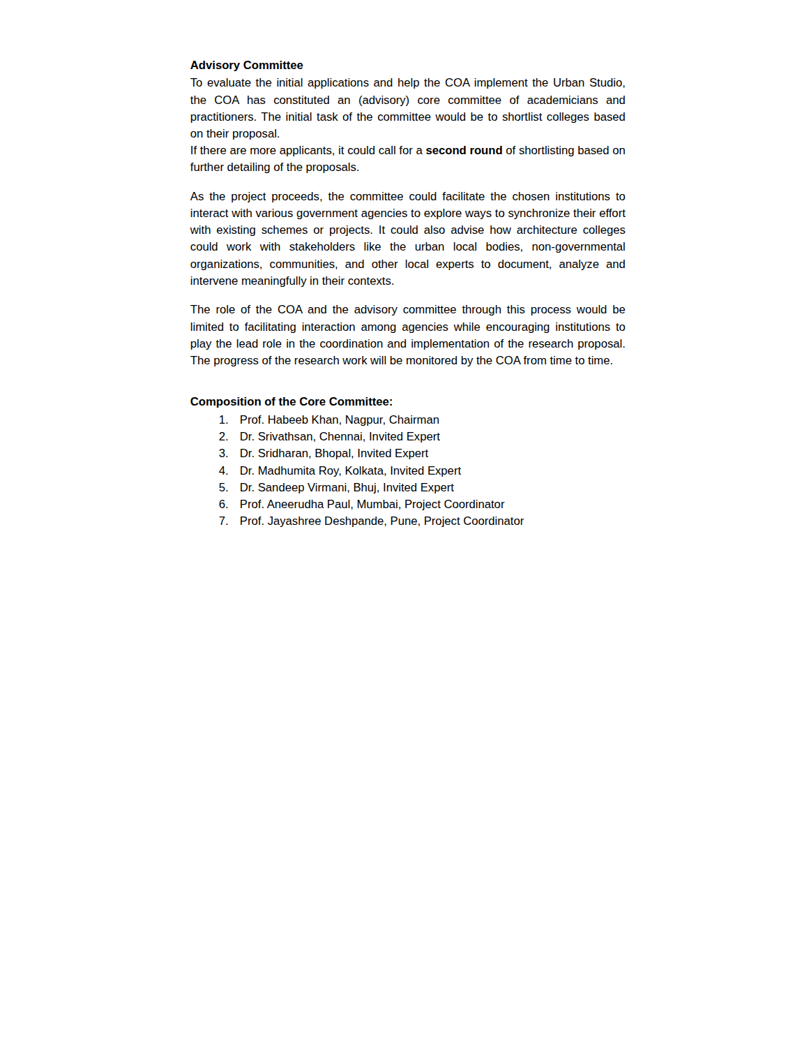Advisory Committee
To evaluate the initial applications and help the COA implement the Urban Studio, the COA has constituted an (advisory) core committee of academicians and practitioners. The initial task of the committee would be to shortlist colleges based on their proposal.
If there are more applicants, it could call for a second round of shortlisting based on further detailing of the proposals.
As the project proceeds, the committee could facilitate the chosen institutions to interact with various government agencies to explore ways to synchronize their effort with existing schemes or projects. It could also advise how architecture colleges could work with stakeholders like the urban local bodies, non-governmental organizations, communities, and other local experts to document, analyze and intervene meaningfully in their contexts.
The role of the COA and the advisory committee through this process would be limited to facilitating interaction among agencies while encouraging institutions to play the lead role in the coordination and implementation of the research proposal. The progress of the research work will be monitored by the COA from time to time.
Composition of the Core Committee:
Prof. Habeeb Khan, Nagpur, Chairman
Dr. Srivathsan, Chennai, Invited Expert
Dr. Sridharan, Bhopal, Invited Expert
Dr. Madhumita Roy, Kolkata, Invited Expert
Dr. Sandeep Virmani, Bhuj, Invited Expert
Prof. Aneerudha Paul, Mumbai, Project Coordinator
Prof. Jayashree Deshpande, Pune, Project Coordinator